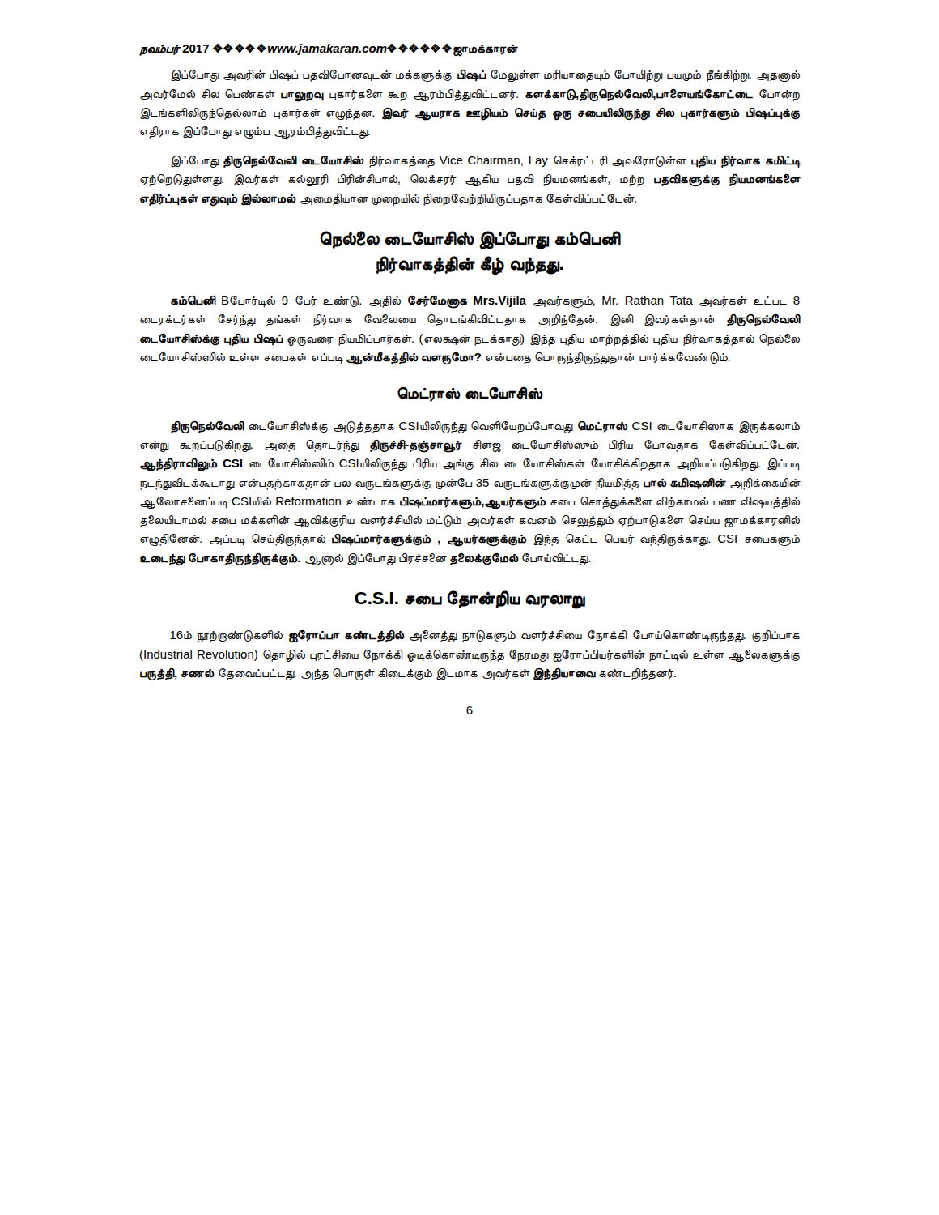நவம்பர் 2017 ❖❖❖❖❖www.jamakaran.com❖❖❖❖❖❖ஜாமக்காரன்
இப்போது அவரின் பிஷப் பதவிபோனவுடன் மக்களுக்கு பிஷப் மேலுள்ள மரியாதையும் போயிற்று பயமும் நீங்கிற்று. அதனால் அவர்மேல் சில பெண்கள் பாலுறவு புகார்களை கூற ஆரம்பித்துவிட்டனர். களக்காடு,திருநெல்வேலி,பாளையங்கோட்டை போன்ற இடங்களிலிருந்தெல்லாம் புகார்கள் எழுந்தன. இவர் ஆயராக ஊழியம் செய்த ஒரு சபையிலிருந்து சில புகார்களும் பிஷப்புக்கு எதிராக இப்போது எழும்ப ஆரம்பித்துவிட்டது.
இப்போது திருநெல்வேலி டையோசிஸ் நிர்வாகத்தை Vice Chairman, Lay செக்ரட்டரி அவரோடுள்ள புதிய நிர்வாக கமிட்டி ஏற்றெடுதுள்ளது. இவர்கள் கல்லூரி பிரின்சிபால், லெக்சரர் ஆகிய பதவி நியமனங்கள், மற்ற பதவிகளுக்கு நியமனங்களை எதிர்ப்புகள் எதுவும் இல்லாமல் அமைதியான முறையில் நிறைவேற்றியிருப்பதாக கேள்விப்பட்டேன்.
நெல்லை டையோசிஸ் இப்போது கம்பெனி
நிர்வாகத்தின் கீழ் வந்தது.
கம்பெனி Bபோர்டில் 9 பேர் உண்டு. அதில் சேர்மேனாக Mrs.Vijila அவர்களும், Mr. Rathan Tata அவர்கள் உட்பட 8 டைரக்டர்கள் சேர்ந்து தங்கள் நிர்வாக வேலையை தொடங்கிவிட்டதாக அறிந்தேன். இனி இவர்கள்தான் திருநெல்வேலி டையோசிஸ்க்கு புதிய பிஷப் ஒருவரை நியமிப்பார்கள். (எலக்ஷன் நடக்காது) இந்த புதிய மாற்றத்தில் புதிய நிர்வாகத்தால் நெல்லை டையோசிஸ்ஸில் உள்ள சபைகள் எப்படி ஆன்மீகத்தில் வளருமோ? என்பதை பொருந்திருந்துதான் பார்க்கவேண்டும்.
மெட்ராஸ் டையோசிஸ்
திருநெல்வேலி டையோசிஸ்க்கு அடுத்ததாக CSIயிலிருந்து வெளியேறப்போவது மெட்ராஸ் CSI டையோசிஸாக இருக்கலாம் என்று கூறப்படுகிறது. அதை தொடர்ந்து திருச்சி-தஞ்சாவூர் சிளஜ டையோசிஸ்ஸும் பிரிய போவதாக கேள்விப்பட்டேன். ஆந்திராவிலும் CSI டையோசிஸ்ஸிம் CSIயிலிருந்து பிரிய அங்கு சில டையோசிஸ்கள் யோசிக்கிறதாக அறியப்படுகிறது. இப்படி நடந்துவிடக்கூடாது என்பதற்காகதான் பல வருடங்களுக்கு முன்பே 35 வருடங்களுக்குமுன் நியமித்த பால் கமிஷனின் அறிக்கையின் ஆலோசனைப்படி CSIயில் Reformation உண்டாக பிஷப்மார்களும்,ஆயர்களும் சபை சொத்துக்களை விற்காமல் பண விஷயத்தில் தலையிடாமல் சபை மக்களின் ஆவிக்குரிய வளர்ச்சியில் மட்டும் அவர்கள் கவனம் செலுத்தும் ஏற்பாடுகளை செய்ய ஜாமக்காரனில் எழுதினேன். அப்படி செய்திருந்தால் பிஷப்மார்களுக்கும் , ஆயர்களுக்கும் இந்த கெட்ட பெயர் வந்திருக்காது. CSI சபைகளும் உடைந்து போகாதிருந்திருக்கும். ஆனால் இப்போது பிரச்சனை தலைக்குமேல் போய்விட்டது.
C.S.I. சபை தோன்றிய வரலாறு
16ம் நூற்றாண்டுகளில் ஐரோப்பா கண்டத்தில் அனைத்து நாடுகளும் வளர்ச்சியை நோக்கி போய்கொண்டிருந்தது. குறிப்பாக (Industrial Revolution) தொழில் புரட்சியை நோக்கி ஓடிக்கொண்டிருந்த நேரமது ஐரோப்பியர்களின் நாட்டில் உள்ள ஆலைகளுக்கு பருத்தி, சணல் தேவைப்பட்டது. அந்த பொருள் கிடைக்கும் இடமாக அவர்கள் இந்தியாவை கண்டறிந்தனர்.
6